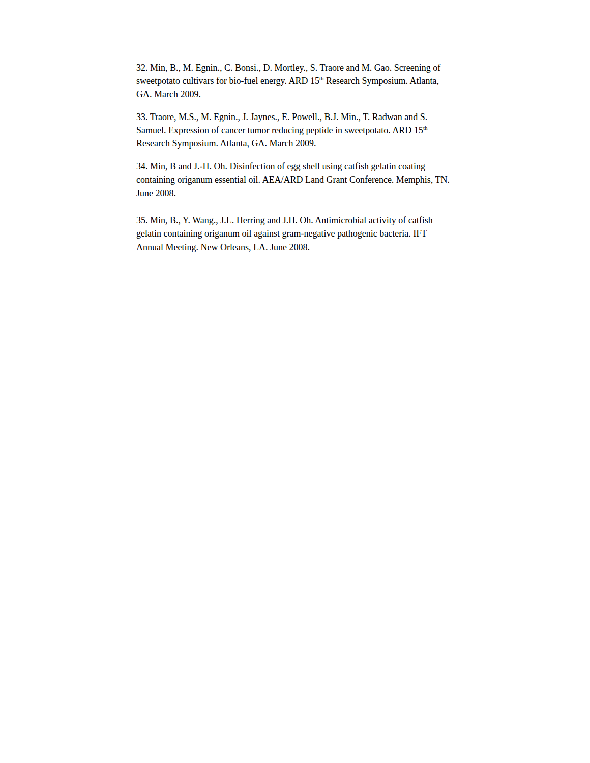32. Min, B., M. Egnin., C. Bonsi., D. Mortley., S. Traore and M. Gao. Screening of sweetpotato cultivars for bio-fuel energy. ARD 15th Research Symposium. Atlanta, GA. March 2009.
33. Traore, M.S., M. Egnin., J. Jaynes., E. Powell., B.J. Min., T. Radwan and S. Samuel. Expression of cancer tumor reducing peptide in sweetpotato. ARD 15th Research Symposium. Atlanta, GA. March 2009.
34. Min, B and J.-H. Oh. Disinfection of egg shell using catfish gelatin coating
containing origanum essential oil. AEA/ARD Land Grant Conference. Memphis, TN. June 2008.
35. Min, B., Y. Wang., J.L. Herring and J.H. Oh. Antimicrobial activity of catfish gelatin containing origanum oil against gram-negative pathogenic bacteria. IFT Annual Meeting. New Orleans, LA. June 2008.